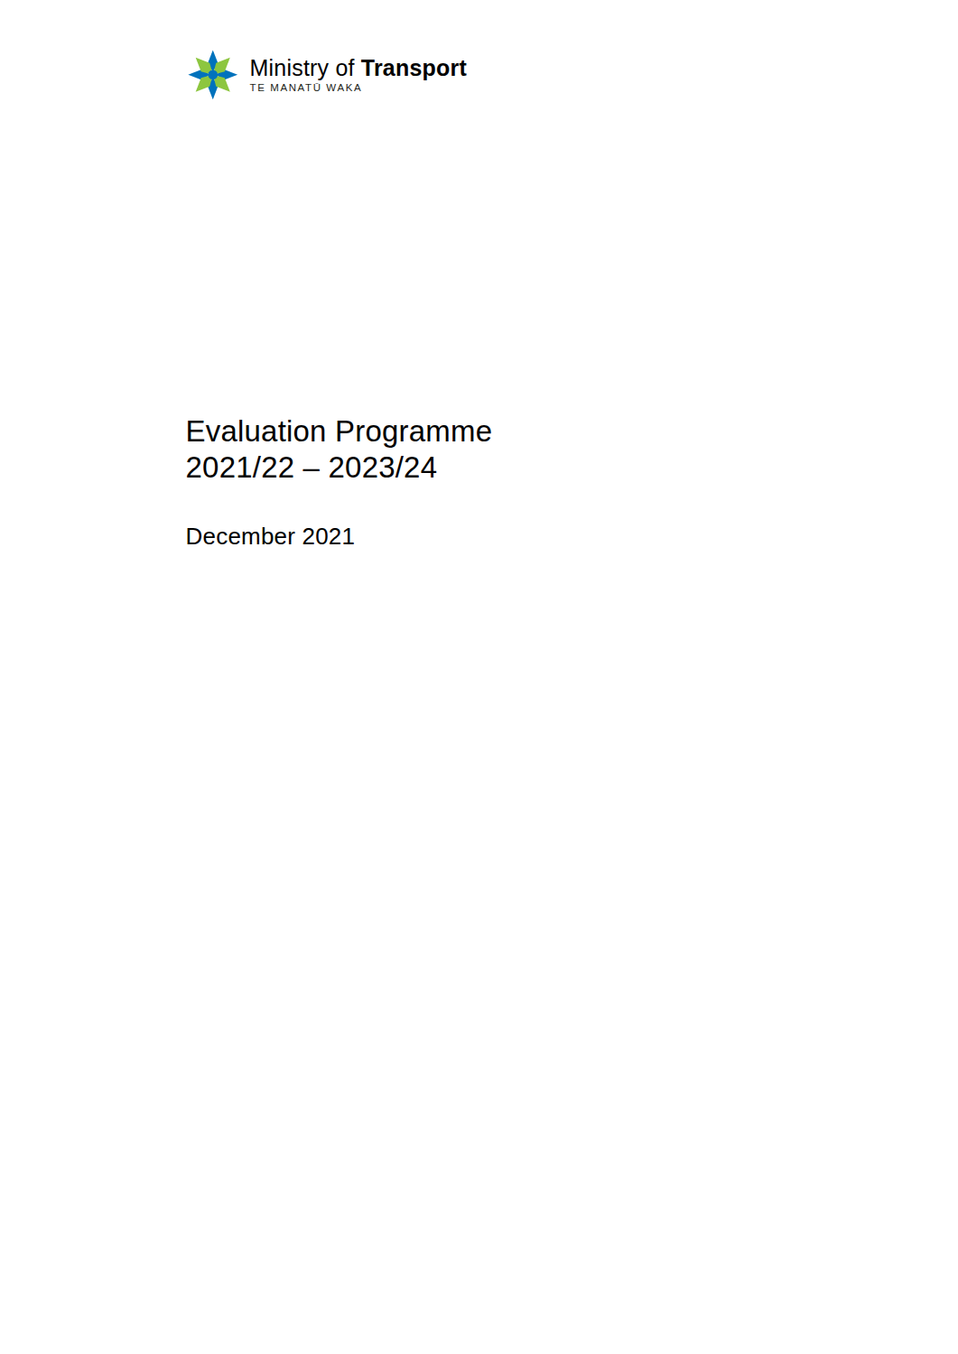Ministry of Transport
TE MANATŪ WAKA
Evaluation Programme
2021/22 – 2023/24
December 2021